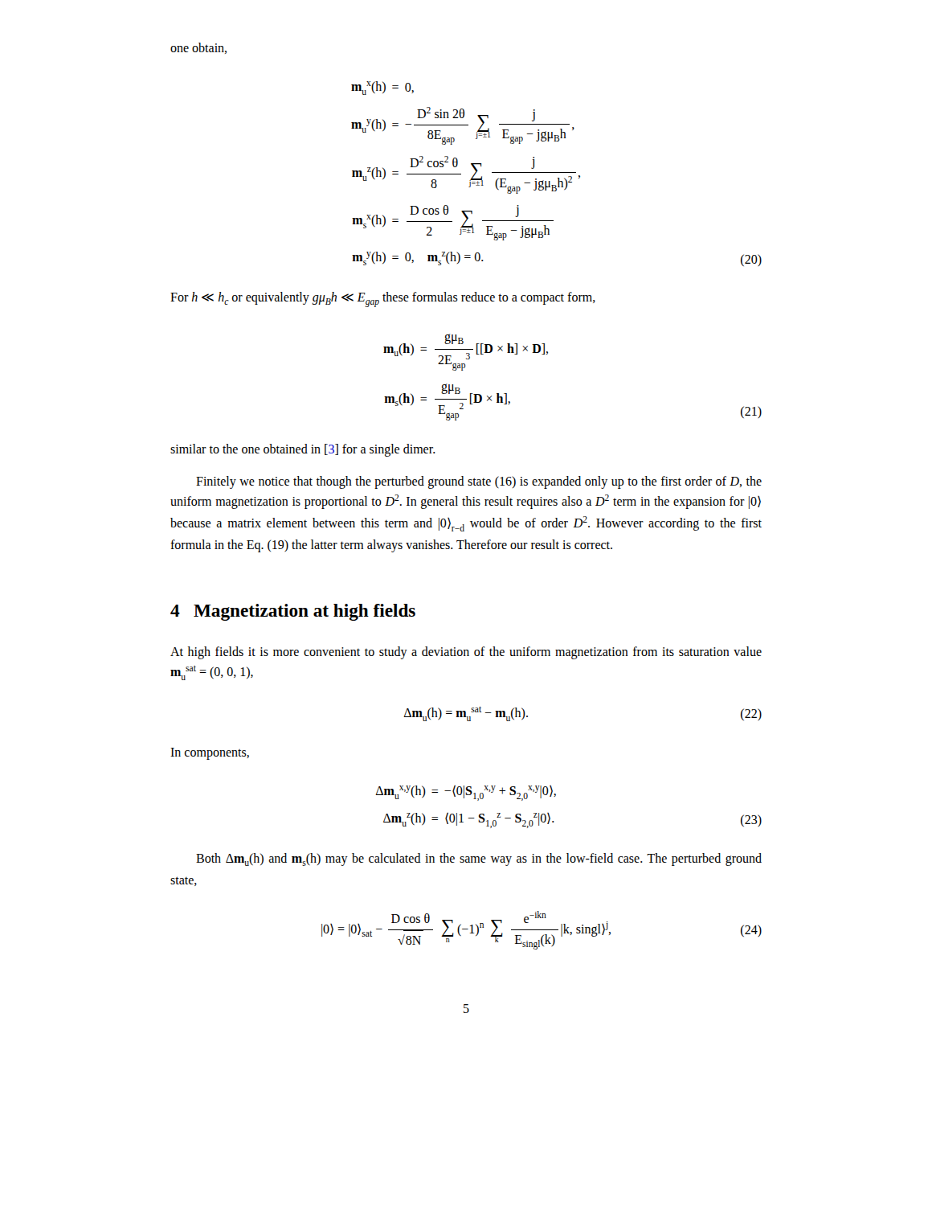one obtain,
| m u x (h) | = | 0, |
| m u y (h) | = | − D 2 sin 2θ 8E gap ∑ j=±1 j E gap − jgμ B h , |
| m u z (h) | = | D 2 cos 2 θ 8 ∑ j=±1 j (E gap − jgμ B h) 2 , |
| m s x (h) | = | D cos θ 2 ∑ j=±1 j E gap − jgμ B h |
| m s y (h) | = | 0, m s z (h) = 0. |
(20)
For h ≪ hc or equivalently gμBh ≪ Egap these formulas reduce to a compact form,
| m u ( h ) | = | gμ B 2E gap 3 [[ D × h ] × D ], |
| m s ( h ) | = | gμ B E gap 2 [ D × h ], |
(21)
similar to the one obtained in [3] for a single dimer.
Finitely we notice that though the perturbed ground state (16) is expanded only up to the first order of D, the uniform magnetization is proportional to D2. In general this result requires also a D2 term in the expansion for |0⟩ because a matrix element between this term and |0⟩r−d would be of order D2. However according to the first formula in the Eq. (19) the latter term always vanishes. Therefore our result is correct.
4 Magnetization at high fields
At high fields it is more convenient to study a deviation of the uniform magnetization from its saturation value musat = (0, 0, 1),
| Δ m u (h) = m u sat − m u (h). |
(22)
In components,
| Δ m u x,y (h) | = | −⟨0/ S 1,0 x,y + S 2,0 x,y /0⟩, |
| Δ m u z (h) | = | ⟨0/1 − S 1,0 z − S 2,0 z /0⟩. |
(23)
Both Δmu(h) and ms(h) may be calculated in the same way as in the low-field case. The perturbed ground state,
| /0⟩ = /0⟩ sat − D cos θ √ 8N ∑ n (−1) n ∑ k e −ikn E singl (k) /k, singl⟩ j , |
(24)
5